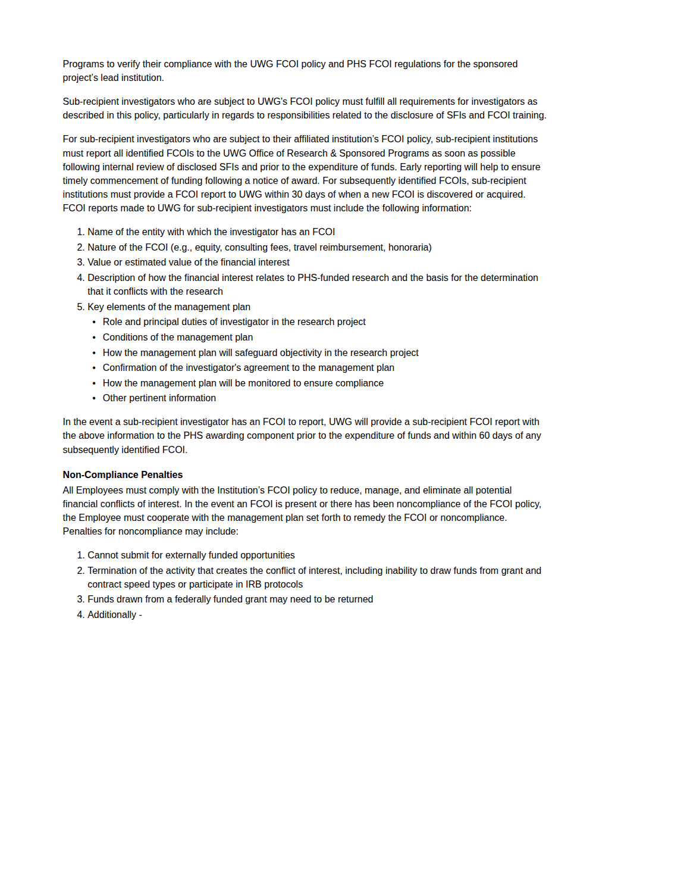Programs to verify their compliance with the UWG FCOI policy and PHS FCOI regulations for the sponsored project’s lead institution.
Sub-recipient investigators who are subject to UWG's FCOI policy must fulfill all requirements for investigators as described in this policy, particularly in regards to responsibilities related to the disclosure of SFIs and FCOI training.
For sub-recipient investigators who are subject to their affiliated institution’s FCOI policy, sub-recipient institutions must report all identified FCOIs to the UWG Office of Research & Sponsored Programs as soon as possible following internal review of disclosed SFIs and prior to the expenditure of funds. Early reporting will help to ensure timely commencement of funding following a notice of award. For subsequently identified FCOIs, sub-recipient institutions must provide a FCOI report to UWG within 30 days of when a new FCOI is discovered or acquired. FCOI reports made to UWG for sub-recipient investigators must include the following information:
Name of the entity with which the investigator has an FCOI
Nature of the FCOI (e.g., equity, consulting fees, travel reimbursement, honoraria)
Value or estimated value of the financial interest
Description of how the financial interest relates to PHS-funded research and the basis for the determination that it conflicts with the research
Key elements of the management plan
Role and principal duties of investigator in the research project
Conditions of the management plan
How the management plan will safeguard objectivity in the research project
Confirmation of the investigator's agreement to the management plan
How the management plan will be monitored to ensure compliance
Other pertinent information
In the event a sub-recipient investigator has an FCOI to report, UWG will provide a sub-recipient FCOI report with the above information to the PHS awarding component prior to the expenditure of funds and within 60 days of any subsequently identified FCOI.
Non-Compliance Penalties
All Employees must comply with the Institution’s FCOI policy to reduce, manage, and eliminate all potential financial conflicts of interest. In the event an FCOI is present or there has been noncompliance of the FCOI policy, the Employee must cooperate with the management plan set forth to remedy the FCOI or noncompliance. Penalties for noncompliance may include:
Cannot submit for externally funded opportunities
Termination of the activity that creates the conflict of interest, including inability to draw funds from grant and contract speed types or participate in IRB protocols
Funds drawn from a federally funded grant may need to be returned
Additionally -